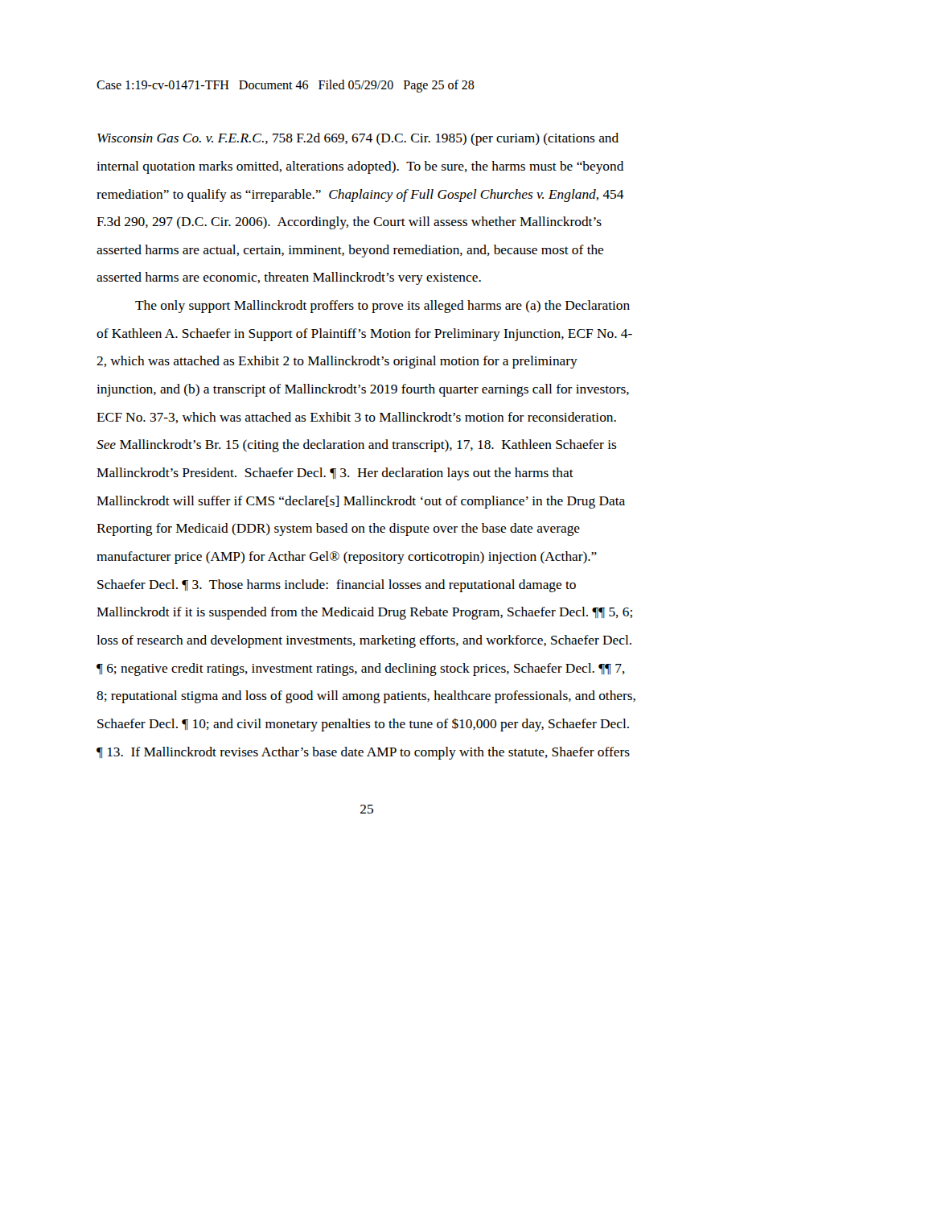Case 1:19-cv-01471-TFH Document 46 Filed 05/29/20 Page 25 of 28
Wisconsin Gas Co. v. F.E.R.C., 758 F.2d 669, 674 (D.C. Cir. 1985) (per curiam) (citations and internal quotation marks omitted, alterations adopted). To be sure, the harms must be “beyond remediation” to qualify as “irreparable.” Chaplaincy of Full Gospel Churches v. England, 454 F.3d 290, 297 (D.C. Cir. 2006). Accordingly, the Court will assess whether Mallinckrodt’s asserted harms are actual, certain, imminent, beyond remediation, and, because most of the asserted harms are economic, threaten Mallinckrodt’s very existence.
The only support Mallinckrodt proffers to prove its alleged harms are (a) the Declaration of Kathleen A. Schaefer in Support of Plaintiff’s Motion for Preliminary Injunction, ECF No. 4-2, which was attached as Exhibit 2 to Mallinckrodt’s original motion for a preliminary injunction, and (b) a transcript of Mallinckrodt’s 2019 fourth quarter earnings call for investors, ECF No. 37-3, which was attached as Exhibit 3 to Mallinckrodt’s motion for reconsideration. See Mallinckrodt’s Br. 15 (citing the declaration and transcript), 17, 18. Kathleen Schaefer is Mallinckrodt’s President. Schaefer Decl. ¶ 3. Her declaration lays out the harms that Mallinckrodt will suffer if CMS “declare[s] Mallinckrodt ‘out of compliance’ in the Drug Data Reporting for Medicaid (DDR) system based on the dispute over the base date average manufacturer price (AMP) for Acthar Gel® (repository corticotropin) injection (Acthar).” Schaefer Decl. ¶ 3. Those harms include: financial losses and reputational damage to Mallinckrodt if it is suspended from the Medicaid Drug Rebate Program, Schaefer Decl. ¶¶ 5, 6; loss of research and development investments, marketing efforts, and workforce, Schaefer Decl. ¶ 6; negative credit ratings, investment ratings, and declining stock prices, Schaefer Decl. ¶¶ 7, 8; reputational stigma and loss of good will among patients, healthcare professionals, and others, Schaefer Decl. ¶ 10; and civil monetary penalties to the tune of $10,000 per day, Schaefer Decl. ¶ 13. If Mallinckrodt revises Acthar’s base date AMP to comply with the statute, Shaefer offers
25